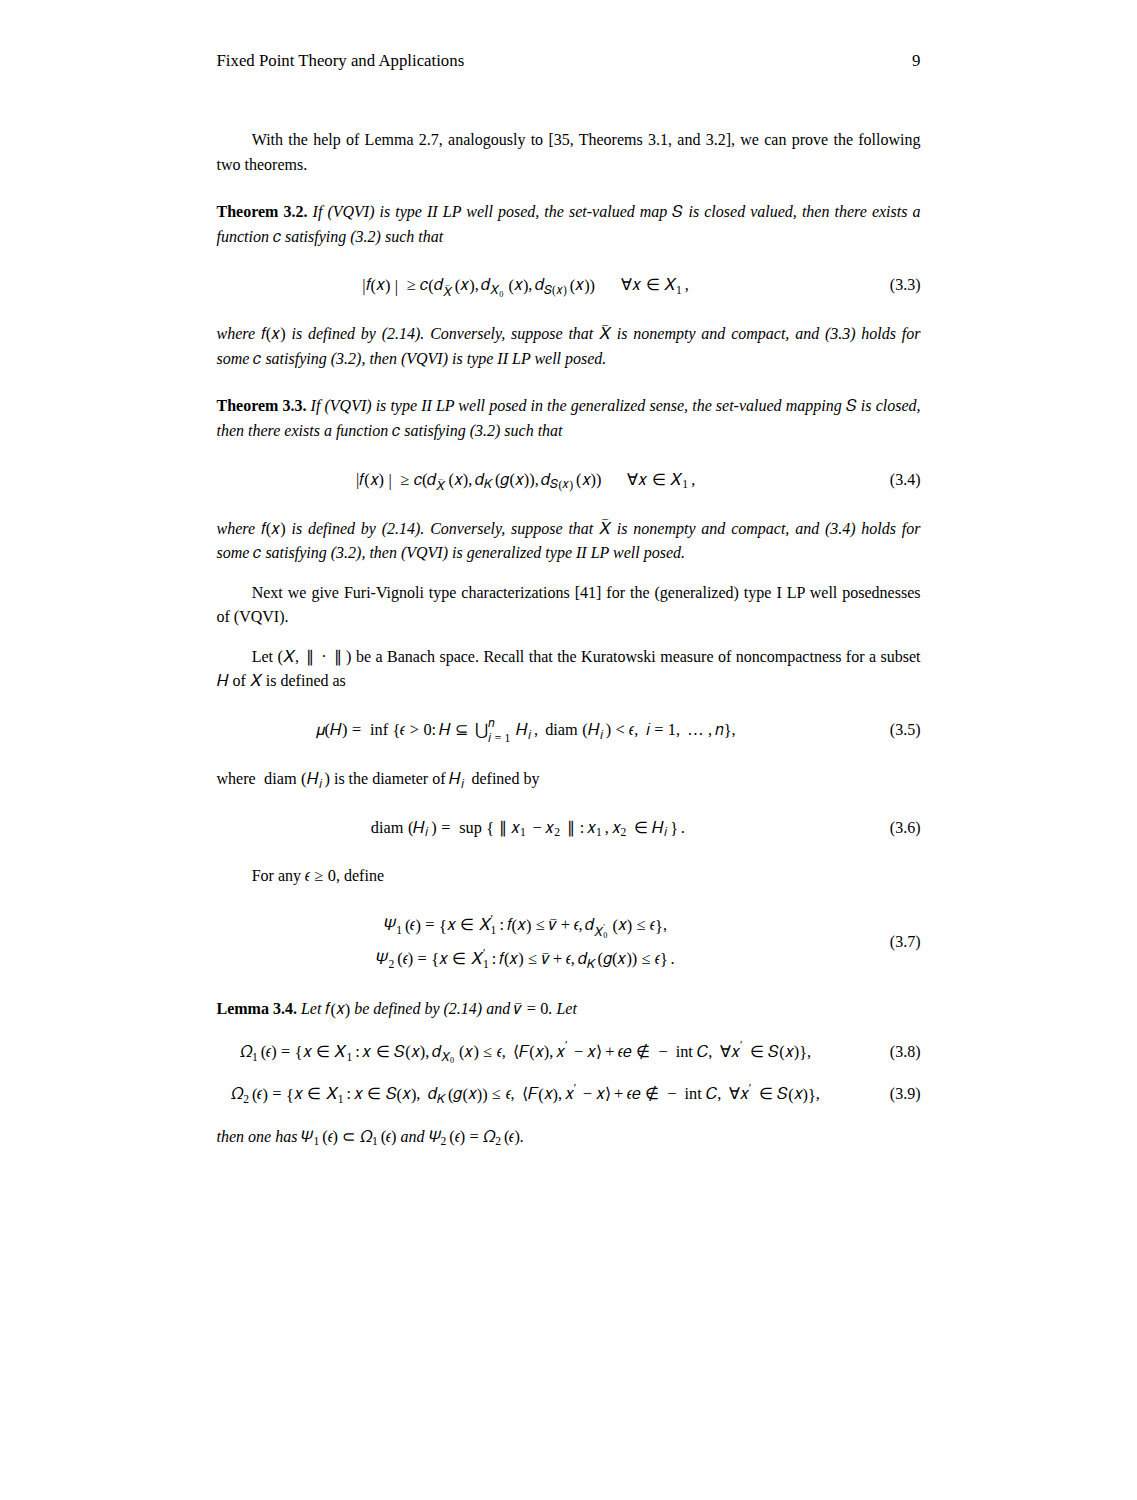Fixed Point Theory and Applications 9
With the help of Lemma 2.7, analogously to [35, Theorems 3.1, and 3.2], we can prove the following two theorems.
Theorem 3.2. If (VQVI) is type II LP well posed, the set-valued map S is closed valued, then there exists a function c satisfying (3.2) such that
|f(x)| ≥ c( dX¯(x) , dX0(x) , dS(x)(x) ) ∀x∈X1, (3.3)
where f(x) is defined by (2.14). Conversely, suppose that X¯ is nonempty and compact, and (3.3) holds for some c satisfying (3.2), then (VQVI) is type II LP well posed.
Theorem 3.3. If (VQVI) is type II LP well posed in the generalized sense, the set-valued mapping S is closed, then there exists a function c satisfying (3.2) such that
|f(x)| ≥ c( dX¯(x) , dK(g(x)) , dS(x)(x) ) ∀x∈X1, (3.4)
where f(x) is defined by (2.14). Conversely, suppose that X¯ is nonempty and compact, and (3.4) holds for some c satisfying (3.2), then (VQVI) is generalized type II LP well posed.
Next we give Furi-Vignoli type characterizations [41] for the (generalized) type I LP well posednesses of (VQVI).
Let (X,∥·∥) be a Banach space. Recall that the Kuratowski measure of noncompactness for a subset H of X is defined as
μ(H)=inf { ϵ>0: H⊆ ⋃ i=1 n Hi, diam(Hi)<ϵ, i=1,…,n } , (3.5)
where diam(Hi) is the diameter of Hi defined by
diam(Hi)= sup { ∥x1−x2∥ : x1,x2∈Hi }. (3.6)
For any ϵ≥0, define
Ψ1(ϵ)= { x∈X1′: f(x)≤v¯+ϵ, dX0′(x)≤ϵ } , Ψ2(ϵ)= { x∈X1′: f(x)≤v¯+ϵ, dK(g(x))≤ϵ } . (3.7)
Lemma 3.4. Let f(x) be defined by (2.14) and v¯=0. Let
Ω1(ϵ)= { x∈X1: x∈S(x), dX0(x)≤ϵ, ⟨F(x),x′−x⟩ +ϵe∉−intC, ∀x′∈S(x) } , (3.8)
Ω2(ϵ)= { x∈X1: x∈S(x), dK(g(x))≤ϵ, ⟨F(x),x′−x⟩ +ϵe∉−intC, ∀x′∈S(x) } , (3.9)
then one has Ψ1(ϵ)⊂Ω1(ϵ) and Ψ2(ϵ)=Ω2(ϵ).